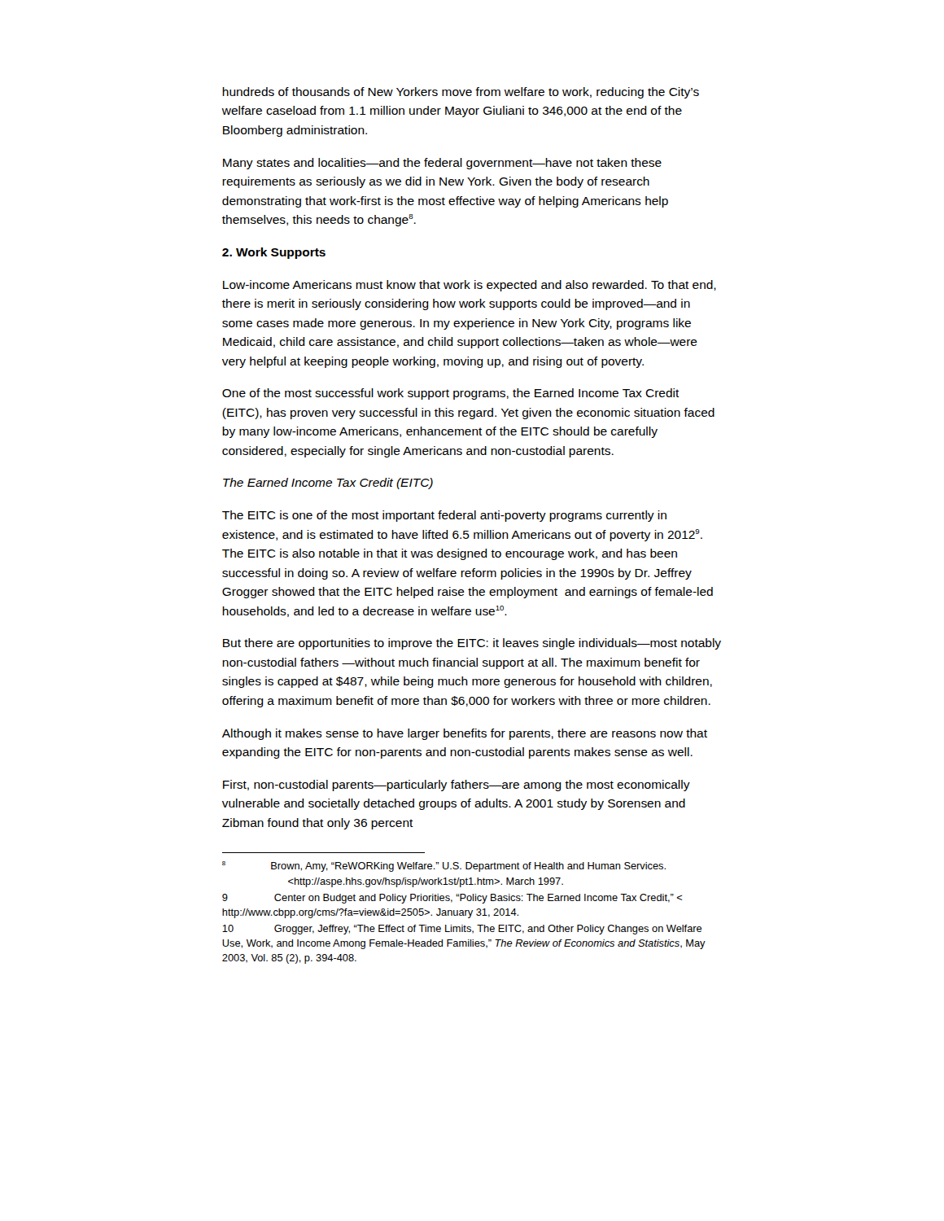hundreds of thousands of New Yorkers move from welfare to work, reducing the City’s welfare caseload from 1.1 million under Mayor Giuliani to 346,000 at the end of the Bloomberg administration.
Many states and localities—and the federal government—have not taken these requirements as seriously as we did in New York. Given the body of research demonstrating that work-first is the most effective way of helping Americans help themselves, this needs to change8.
2. Work Supports
Low-income Americans must know that work is expected and also rewarded. To that end, there is merit in seriously considering how work supports could be improved—and in some cases made more generous. In my experience in New York City, programs like Medicaid, child care assistance, and child support collections—taken as whole—were very helpful at keeping people working, moving up, and rising out of poverty.
One of the most successful work support programs, the Earned Income Tax Credit (EITC), has proven very successful in this regard. Yet given the economic situation faced by many low-income Americans, enhancement of the EITC should be carefully considered, especially for single Americans and non-custodial parents.
The Earned Income Tax Credit (EITC)
The EITC is one of the most important federal anti-poverty programs currently in existence, and is estimated to have lifted 6.5 million Americans out of poverty in 20129. The EITC is also notable in that it was designed to encourage work, and has been successful in doing so. A review of welfare reform policies in the 1990s by Dr. Jeffrey Grogger showed that the EITC helped raise the employment and earnings of female-led households, and led to a decrease in welfare use10.
But there are opportunities to improve the EITC: it leaves single individuals—most notably non-custodial fathers —without much financial support at all. The maximum benefit for singles is capped at $487, while being much more generous for household with children, offering a maximum benefit of more than $6,000 for workers with three or more children.
Although it makes sense to have larger benefits for parents, there are reasons now that expanding the EITC for non-parents and non-custodial parents makes sense as well.
First, non-custodial parents—particularly fathers—are among the most economically vulnerable and societally detached groups of adults. A 2001 study by Sorensen and Zibman found that only 36 percent
8
Brown, Amy, “ReWORKing Welfare.” U.S. Department of Health and Human Services. <http://aspe.hhs.gov/hsp/isp/work1st/pt1.htm>. March 1997.
9 Center on Budget and Policy Priorities, “Policy Basics: The Earned Income Tax Credit,” < http://www.cbpp.org/cms/?fa=view&id=2505>. January 31, 2014.
10 Grogger, Jeffrey, “The Effect of Time Limits, The EITC, and Other Policy Changes on Welfare Use, Work, and Income Among Female-Headed Families,” The Review of Economics and Statistics, May 2003, Vol. 85 (2), p. 394-408.